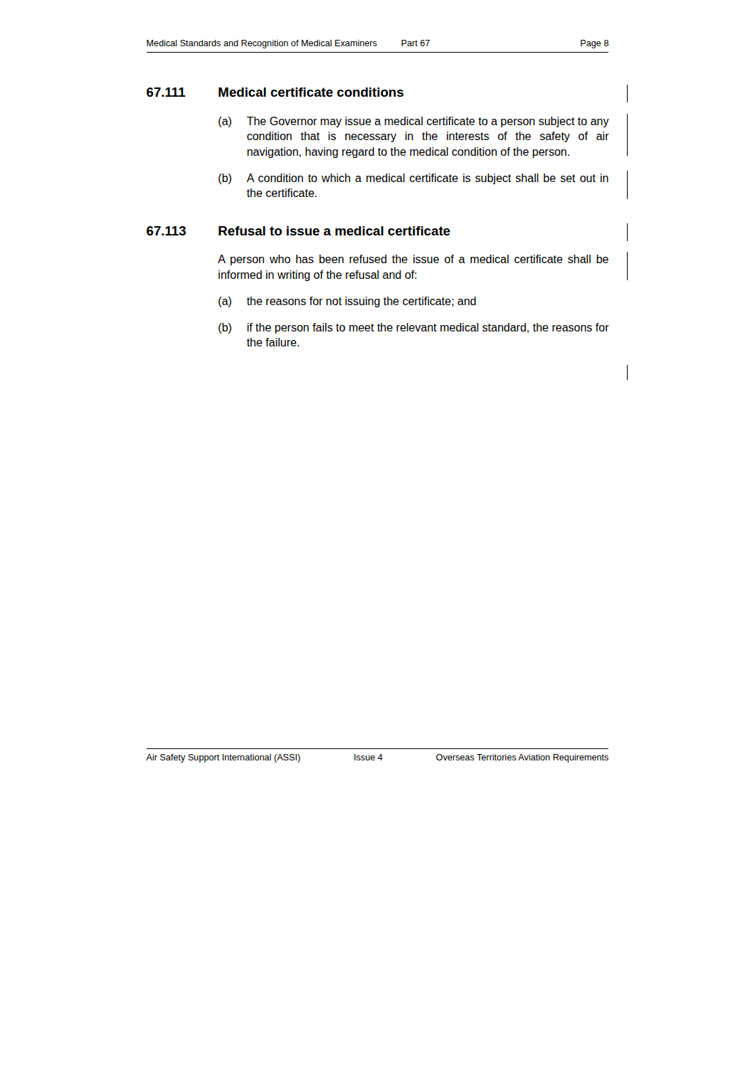Medical Standards and Recognition of Medical Examiners Part 67 Page 8
67.111 Medical certificate conditions
(a) The Governor may issue a medical certificate to a person subject to any condition that is necessary in the interests of the safety of air navigation, having regard to the medical condition of the person.
(b) A condition to which a medical certificate is subject shall be set out in the certificate.
67.113 Refusal to issue a medical certificate
A person who has been refused the issue of a medical certificate shall be informed in writing of the refusal and of:
(a) the reasons for not issuing the certificate; and
(b) if the person fails to meet the relevant medical standard, the reasons for the failure.
Air Safety Support International (ASSI) Issue 4 Overseas Territories Aviation Requirements